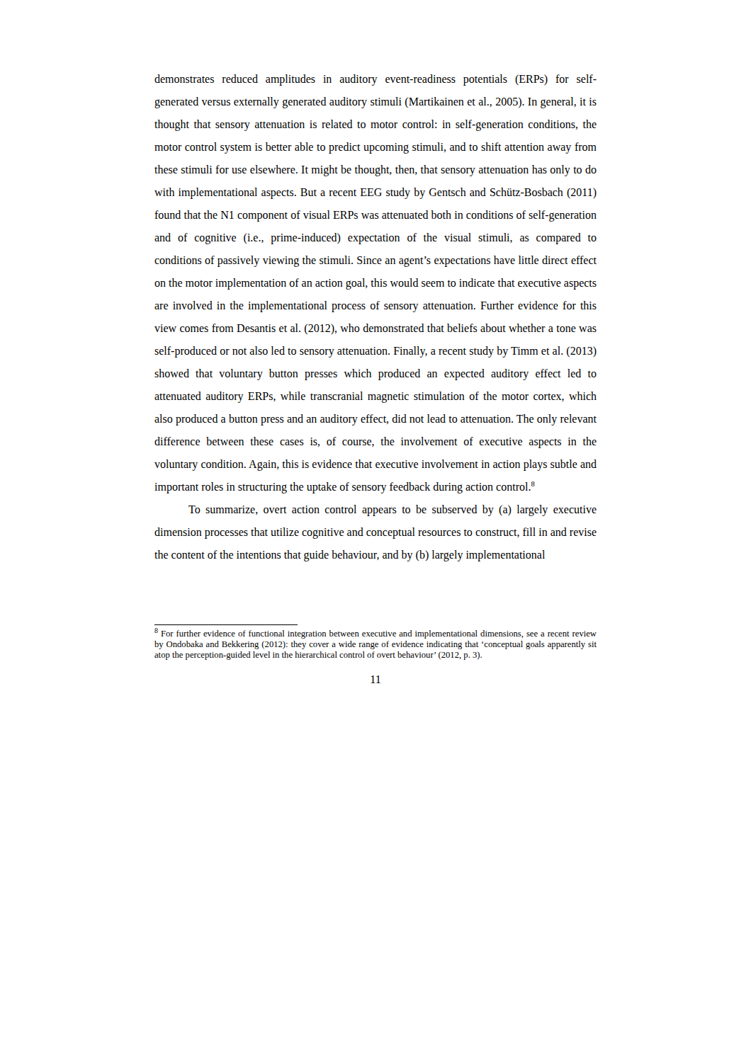demonstrates reduced amplitudes in auditory event-readiness potentials (ERPs) for self-generated versus externally generated auditory stimuli (Martikainen et al., 2005). In general, it is thought that sensory attenuation is related to motor control: in self-generation conditions, the motor control system is better able to predict upcoming stimuli, and to shift attention away from these stimuli for use elsewhere. It might be thought, then, that sensory attenuation has only to do with implementational aspects. But a recent EEG study by Gentsch and Schütz-Bosbach (2011) found that the N1 component of visual ERPs was attenuated both in conditions of self-generation and of cognitive (i.e., prime-induced) expectation of the visual stimuli, as compared to conditions of passively viewing the stimuli. Since an agent’s expectations have little direct effect on the motor implementation of an action goal, this would seem to indicate that executive aspects are involved in the implementational process of sensory attenuation. Further evidence for this view comes from Desantis et al. (2012), who demonstrated that beliefs about whether a tone was self-produced or not also led to sensory attenuation. Finally, a recent study by Timm et al. (2013) showed that voluntary button presses which produced an expected auditory effect led to attenuated auditory ERPs, while transcranial magnetic stimulation of the motor cortex, which also produced a button press and an auditory effect, did not lead to attenuation. The only relevant difference between these cases is, of course, the involvement of executive aspects in the voluntary condition. Again, this is evidence that executive involvement in action plays subtle and important roles in structuring the uptake of sensory feedback during action control.8
To summarize, overt action control appears to be subserved by (a) largely executive dimension processes that utilize cognitive and conceptual resources to construct, fill in and revise the content of the intentions that guide behaviour, and by (b) largely implementational
8 For further evidence of functional integration between executive and implementational dimensions, see a recent review by Ondobaka and Bekkering (2012): they cover a wide range of evidence indicating that ‘conceptual goals apparently sit atop the perception-guided level in the hierarchical control of overt behaviour’ (2012, p. 3).
11